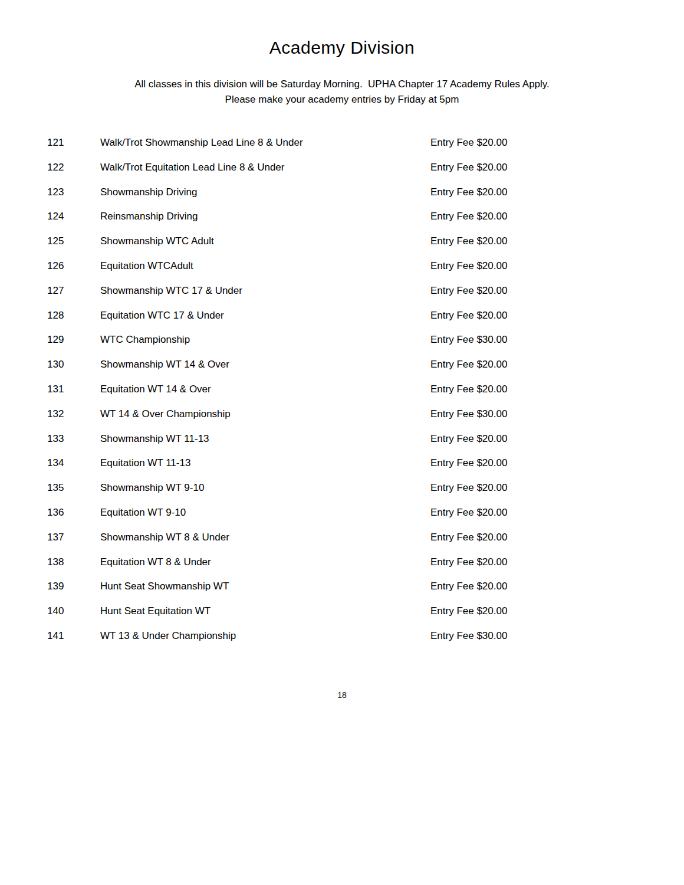Academy Division
All classes in this division will be Saturday Morning. UPHA Chapter 17 Academy Rules Apply.
Please make your academy entries by Friday at 5pm
| 121 | Walk/Trot Showmanship Lead Line 8 & Under | Entry Fee $20.00 |
| 122 | Walk/Trot Equitation Lead Line 8 & Under | Entry Fee $20.00 |
| 123 | Showmanship Driving | Entry Fee $20.00 |
| 124 | Reinsmanship Driving | Entry Fee $20.00 |
| 125 | Showmanship WTC Adult | Entry Fee $20.00 |
| 126 | Equitation WTCAdult | Entry Fee $20.00 |
| 127 | Showmanship WTC 17 & Under | Entry Fee $20.00 |
| 128 | Equitation WTC 17 & Under | Entry Fee $20.00 |
| 129 | WTC Championship | Entry Fee $30.00 |
| 130 | Showmanship WT 14 & Over | Entry Fee $20.00 |
| 131 | Equitation WT 14 & Over | Entry Fee $20.00 |
| 132 | WT 14 & Over Championship | Entry Fee $30.00 |
| 133 | Showmanship WT 11-13 | Entry Fee $20.00 |
| 134 | Equitation WT 11-13 | Entry Fee $20.00 |
| 135 | Showmanship WT 9-10 | Entry Fee $20.00 |
| 136 | Equitation WT 9-10 | Entry Fee $20.00 |
| 137 | Showmanship WT 8 & Under | Entry Fee $20.00 |
| 138 | Equitation WT 8 & Under | Entry Fee $20.00 |
| 139 | Hunt Seat Showmanship WT | Entry Fee $20.00 |
| 140 | Hunt Seat Equitation WT | Entry Fee $20.00 |
| 141 | WT 13 & Under Championship | Entry Fee $30.00 |
18